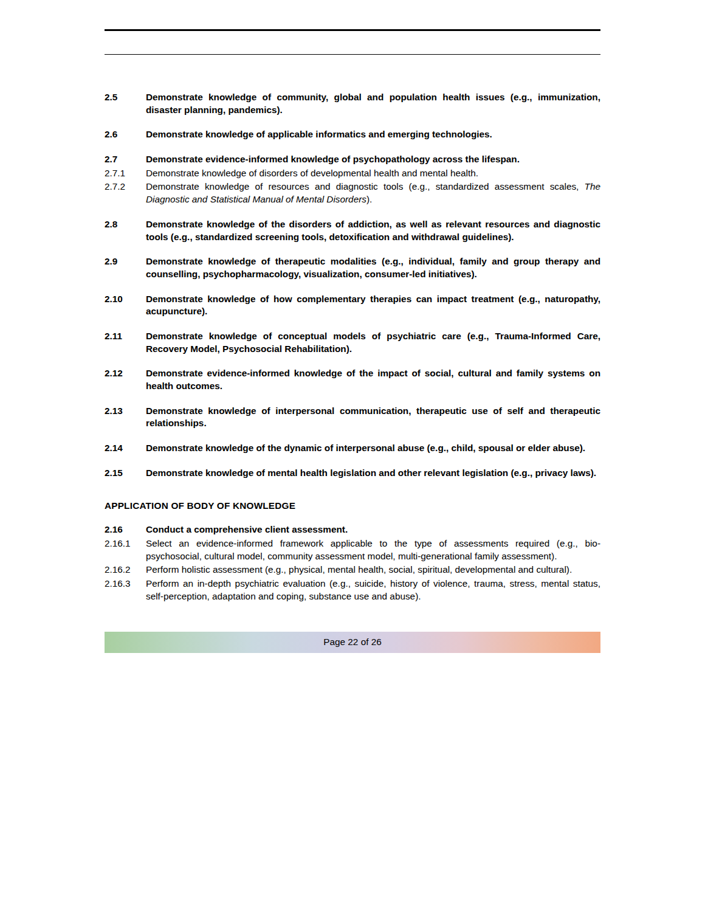2.5
Demonstrate knowledge of community, global and population health issues (e.g., immunization, disaster planning, pandemics).
2.6
Demonstrate knowledge of applicable informatics and emerging technologies.
2.7
Demonstrate evidence-informed knowledge of psychopathology across the lifespan.
2.7.1
Demonstrate knowledge of disorders of developmental health and mental health.
2.7.2
Demonstrate knowledge of resources and diagnostic tools (e.g., standardized assessment scales, The Diagnostic and Statistical Manual of Mental Disorders).
2.8
Demonstrate knowledge of the disorders of addiction, as well as relevant resources and diagnostic tools (e.g., standardized screening tools, detoxification and withdrawal guidelines).
2.9
Demonstrate knowledge of therapeutic modalities (e.g., individual, family and group therapy and counselling, psychopharmacology, visualization, consumer-led initiatives).
2.10
Demonstrate knowledge of how complementary therapies can impact treatment (e.g., naturopathy, acupuncture).
2.11
Demonstrate knowledge of conceptual models of psychiatric care (e.g., Trauma-Informed Care, Recovery Model, Psychosocial Rehabilitation).
2.12
Demonstrate evidence-informed knowledge of the impact of social, cultural and family systems on health outcomes.
2.13
Demonstrate knowledge of interpersonal communication, therapeutic use of self and therapeutic relationships.
2.14
Demonstrate knowledge of the dynamic of interpersonal abuse (e.g., child, spousal or elder abuse).
2.15
Demonstrate knowledge of mental health legislation and other relevant legislation (e.g., privacy laws).
APPLICATION OF BODY OF KNOWLEDGE
2.16
Conduct a comprehensive client assessment.
2.16.1
Select an evidence-informed framework applicable to the type of assessments required (e.g., bio-psychosocial, cultural model, community assessment model, multi-generational family assessment).
2.16.2
Perform holistic assessment (e.g., physical, mental health, social, spiritual, developmental and cultural).
2.16.3
Perform an in-depth psychiatric evaluation (e.g., suicide, history of violence, trauma, stress, mental status, self-perception, adaptation and coping, substance use and abuse).
Page 22 of 26